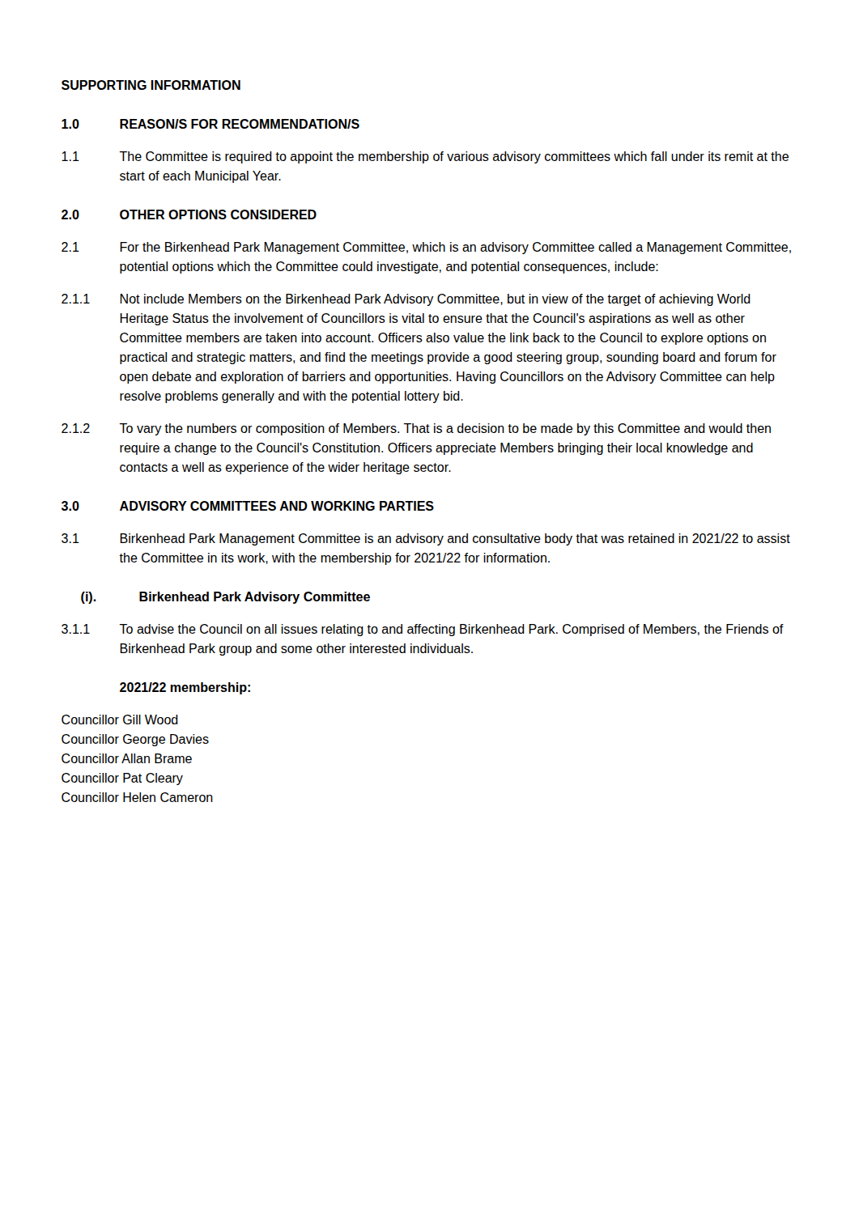SUPPORTING INFORMATION
1.0
REASON/S FOR RECOMMENDATION/S
1.1
The Committee is required to appoint the membership of various advisory committees which fall under its remit at the start of each Municipal Year.
2.0
OTHER OPTIONS CONSIDERED
2.1
For the Birkenhead Park Management Committee, which is an advisory Committee called a Management Committee, potential options which the Committee could investigate, and potential consequences, include:
2.1.1
Not include Members on the Birkenhead Park Advisory Committee, but in view of the target of achieving World Heritage Status the involvement of Councillors is vital to ensure that the Council's aspirations as well as other Committee members are taken into account. Officers also value the link back to the Council to explore options on practical and strategic matters, and find the meetings provide a good steering group, sounding board and forum for open debate and exploration of barriers and opportunities. Having Councillors on the Advisory Committee can help resolve problems generally and with the potential lottery bid.
2.1.2
To vary the numbers or composition of Members. That is a decision to be made by this Committee and would then require a change to the Council's Constitution. Officers appreciate Members bringing their local knowledge and contacts a well as experience of the wider heritage sector.
3.0
ADVISORY COMMITTEES AND WORKING PARTIES
3.1
Birkenhead Park Management Committee is an advisory and consultative body that was retained in 2021/22 to assist the Committee in its work, with the membership for 2021/22 for information.
(i).
Birkenhead Park Advisory Committee
3.1.1
To advise the Council on all issues relating to and affecting Birkenhead Park. Comprised of Members, the Friends of Birkenhead Park group and some other interested individuals.
2021/22 membership:
Councillor Gill Wood
Councillor George Davies
Councillor Allan Brame
Councillor Pat Cleary
Councillor Helen Cameron